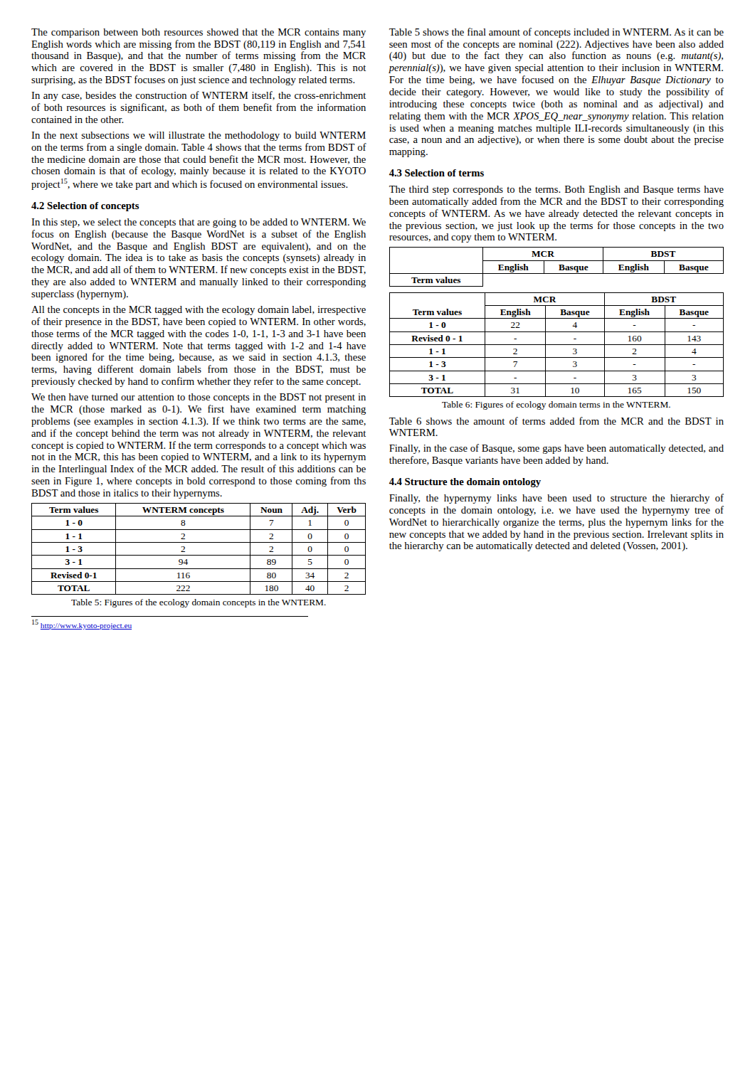The comparison between both resources showed that the MCR contains many English words which are missing from the BDST (80,119 in English and 7,541 thousand in Basque), and that the number of terms missing from the MCR which are covered in the BDST is smaller (7,480 in English). This is not surprising, as the BDST focuses on just science and technology related terms.
In any case, besides the construction of WNTERM itself, the cross-enrichment of both resources is significant, as both of them benefit from the information contained in the other.
In the next subsections we will illustrate the methodology to build WNTERM on the terms from a single domain. Table 4 shows that the terms from BDST of the medicine domain are those that could benefit the MCR most. However, the chosen domain is that of ecology, mainly because it is related to the KYOTO project15, where we take part and which is focused on environmental issues.
4.2 Selection of concepts
In this step, we select the concepts that are going to be added to WNTERM. We focus on English (because the Basque WordNet is a subset of the English WordNet, and the Basque and English BDST are equivalent), and on the ecology domain. The idea is to take as basis the concepts (synsets) already in the MCR, and add all of them to WNTERM. If new concepts exist in the BDST, they are also added to WNTERM and manually linked to their corresponding superclass (hypernym).
All the concepts in the MCR tagged with the ecology domain label, irrespective of their presence in the BDST, have been copied to WNTERM. In other words, those terms of the MCR tagged with the codes 1-0, 1-1, 1-3 and 3-1 have been directly added to WNTERM. Note that terms tagged with 1-2 and 1-4 have been ignored for the time being, because, as we said in section 4.1.3, these terms, having different domain labels from those in the BDST, must be previously checked by hand to confirm whether they refer to the same concept.
We then have turned our attention to those concepts in the BDST not present in the MCR (those marked as 0-1). We first have examined term matching problems (see examples in section 4.1.3). If we think two terms are the same, and if the concept behind the term was not already in WNTERM, the relevant concept is copied to WNTERM. If the term corresponds to a concept which was not in the MCR, this has been copied to WNTERM, and a link to its hypernym in the Interlingual Index of the MCR added. The result of this additions can be seen in Figure 1, where concepts in bold correspond to those coming from ths BDST and those in italics to their hypernyms.
Table 5: Figures of the ecology domain concepts in the WNTERM.
| Term values | WNTERM concepts | Noun | Adj. | Verb |
| --- | --- | --- | --- | --- |
| 1 - 0 | 8 | 7 | 1 | 0 |
| 1 - 1 | 2 | 2 | 0 | 0 |
| 1 - 3 | 2 | 2 | 0 | 0 |
| 3 - 1 | 94 | 89 | 5 | 0 |
| Revised 0-1 | 116 | 80 | 34 | 2 |
| TOTAL | 222 | 180 | 40 | 2 |
Table 5 shows the final amount of concepts included in WNTERM. As it can be seen most of the concepts are nominal (222). Adjectives have been also added (40) but due to the fact they can also function as nouns (e.g. mutant(s), perennial(s)), we have given special attention to their inclusion in WNTERM. For the time being, we have focused on the Elhuyar Basque Dictionary to decide their category. However, we would like to study the possibility of introducing these concepts twice (both as nominal and as adjectival) and relating them with the MCR XPOS_EQ_near_synonymy relation. This relation is used when a meaning matches multiple ILI-records simultaneously (in this case, a noun and an adjective), or when there is some doubt about the precise mapping.
4.3 Selection of terms
The third step corresponds to the terms. Both English and Basque terms have been automatically added from the MCR and the BDST to their corresponding concepts of WNTERM. As we have already detected the relevant concepts in the previous section, we just look up the terms for those concepts in the two resources, and copy them to WNTERM.
| | MCR | BDST |
| --- | --- | --- |
| English | Basque | English | Basque |
| Term values | |
Table 6: Figures of ecology domain terms in the WNTERM.
| Term values | MCR | BDST |
| --- | --- | --- |
| English | Basque | English | Basque |
| 1 - 0 | 22 | 4 | - | - |
| Revised 0 - 1 | - | - | 160 | 143 |
| 1 - 1 | 2 | 3 | 2 | 4 |
| 1 - 3 | 7 | 3 | - | - |
| 3 - 1 | - | - | 3 | 3 |
| TOTAL | 31 | 10 | 165 | 150 |
Table 6 shows the amount of terms added from the MCR and the BDST in WNTERM.
Finally, in the case of Basque, some gaps have been automatically detected, and therefore, Basque variants have been added by hand.
4.4 Structure the domain ontology
Finally, the hypernymy links have been used to structure the hierarchy of concepts in the domain ontology, i.e. we have used the hypernymy tree of WordNet to hierarchically organize the terms, plus the hypernym links for the new concepts that we added by hand in the previous section. Irrelevant splits in the hierarchy can be automatically detected and deleted (Vossen, 2001).
15 http://www.kyoto-project.eu